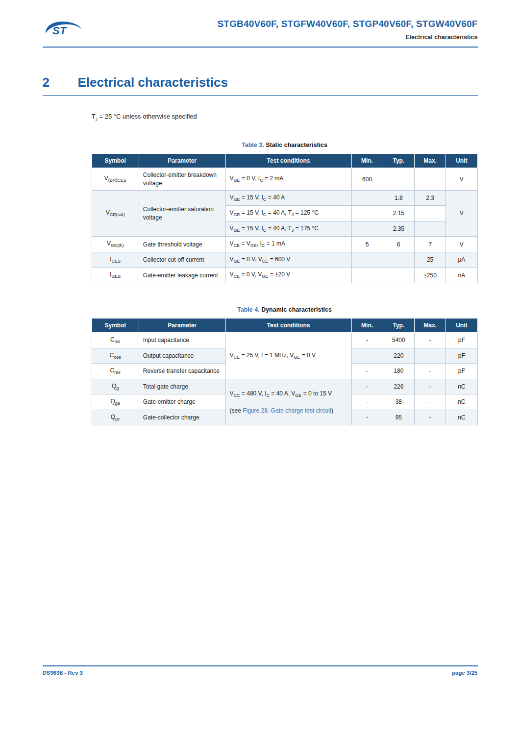ST
STGB40V60F, STGFW40V60F, STGP40V60F, STGW40V60F
Electrical characteristics
2
Electrical characteristics
TJ = 25 °C unless otherwise specified
Table 3. Static characteristics
| Symbol | Parameter | Test conditions | Min. | Typ. | Max. | Unit |
| --- | --- | --- | --- | --- | --- | --- |
| V (BR)CES | Collector-emitter breakdown voltage | V GE = 0 V, I C = 2 mA | 600 | | | V |
| V CE(sat) | Collector-emitter saturation voltage | V GE = 15 V, I C = 40 A | | 1.8 | 2.3 | V |
| V GE = 15 V, I C = 40 A, T J = 125 °C | | 2.15 | |
| V GE = 15 V, I C = 40 A, T J = 175 °C | | 2.35 | |
| V GE(th) | Gate threshold voltage | V CE = V GE , I C = 1 mA | 5 | 6 | 7 | V |
| I CES | Collector cut-off current | V GE = 0 V, V CE = 600 V | | | 25 | µA |
| I GES | Gate-emitter leakage current | V CE = 0 V, V GE = ±20 V | | | ±250 | nA |
Table 4. Dynamic characteristics
| Symbol | Parameter | Test conditions | Min. | Typ. | Max. | Unit |
| --- | --- | --- | --- | --- | --- | --- |
| C ies | Input capacitance | V CE = 25 V, f = 1 MHz, V GE = 0 V | - | 5400 | - | pF |
| C oes | Output capacitance | - | 220 | - | pF |
| C res | Reverse transfer capacitance | - | 180 | - | pF |
| Q g | Total gate charge | V CC = 480 V, I C = 40 A, V GE = 0 to 15 V (see Figure 28. Gate charge test circuit ) | - | 226 | - | nC |
| Q ge | Gate-emitter charge | - | 38 | - | nC |
| Q gc | Gate-collector charge | - | 95 | - | nC |
DS9698 - Rev 3
page 3/25